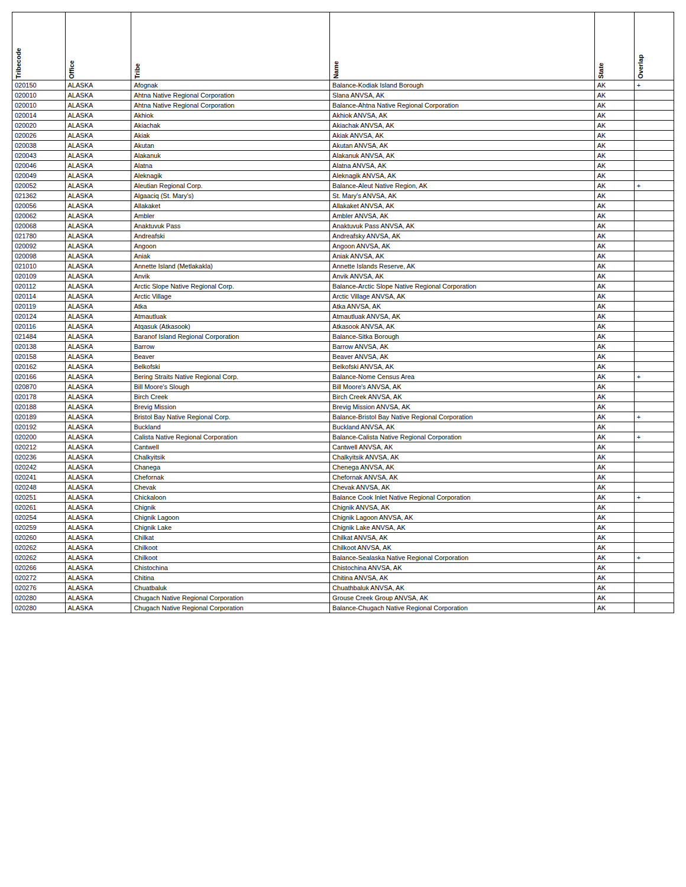| Tribecode | Office | Tribe | Name | State | Overlap |
| --- | --- | --- | --- | --- | --- |
| 020150 | ALASKA | Afognak | Balance-Kodiak Island Borough | AK | + |
| 020010 | ALASKA | Ahtna Native Regional Corporation | Slana ANVSA, AK | AK | |
| 020010 | ALASKA | Ahtna Native Regional Corporation | Balance-Ahtna Native Regional Corporation | AK | |
| 020014 | ALASKA | Akhiok | Akhiok ANVSA, AK | AK | |
| 020020 | ALASKA | Akiachak | Akiachak ANVSA, AK | AK | |
| 020026 | ALASKA | Akiak | Akiak ANVSA, AK | AK | |
| 020038 | ALASKA | Akutan | Akutan ANVSA, AK | AK | |
| 020043 | ALASKA | Alakanuk | Alakanuk ANVSA, AK | AK | |
| 020046 | ALASKA | Alatna | Alatna ANVSA, AK | AK | |
| 020049 | ALASKA | Aleknagik | Aleknagik ANVSA, AK | AK | |
| 020052 | ALASKA | Aleutian Regional Corp. | Balance-Aleut Native Region, AK | AK | + |
| 021362 | ALASKA | Algaaciq (St. Mary's) | St. Mary's ANVSA, AK | AK | |
| 020056 | ALASKA | Allakaket | Allakaket ANVSA, AK | AK | |
| 020062 | ALASKA | Ambler | Ambler ANVSA, AK | AK | |
| 020068 | ALASKA | Anaktuvuk Pass | Anaktuvuk Pass ANVSA, AK | AK | |
| 021780 | ALASKA | Andreafski | Andreafsky ANVSA, AK | AK | |
| 020092 | ALASKA | Angoon | Angoon ANVSA, AK | AK | |
| 020098 | ALASKA | Aniak | Aniak ANVSA, AK | AK | |
| 021010 | ALASKA | Annette Island (Metlakakla) | Annette Islands Reserve, AK | AK | |
| 020109 | ALASKA | Anvik | Anvik ANVSA, AK | AK | |
| 020112 | ALASKA | Arctic Slope Native Regional Corp. | Balance-Arctic Slope Native Regional Corporation | AK | |
| 020114 | ALASKA | Arctic Village | Arctic Village ANVSA, AK | AK | |
| 020119 | ALASKA | Atka | Atka ANVSA, AK | AK | |
| 020124 | ALASKA | Atmautluak | Atmautluak ANVSA, AK | AK | |
| 020116 | ALASKA | Atqasuk (Atkasook) | Atkasook ANVSA, AK | AK | |
| 021484 | ALASKA | Baranof Island Regional Corporation | Balance-Sitka Borough | AK | |
| 020138 | ALASKA | Barrow | Barrow ANVSA, AK | AK | |
| 020158 | ALASKA | Beaver | Beaver ANVSA, AK | AK | |
| 020162 | ALASKA | Belkofski | Belkofski ANVSA, AK | AK | |
| 020166 | ALASKA | Bering Straits Native Regional Corp. | Balance-Nome Census Area | AK | + |
| 020870 | ALASKA | Bill Moore's Slough | Bill Moore's ANVSA, AK | AK | |
| 020178 | ALASKA | Birch Creek | Birch Creek ANVSA, AK | AK | |
| 020188 | ALASKA | Brevig Mission | Brevig Mission ANVSA, AK | AK | |
| 020189 | ALASKA | Bristol Bay Native Regional Corp. | Balance-Bristol Bay Native Regional Corporation | AK | + |
| 020192 | ALASKA | Buckland | Buckland ANVSA, AK | AK | |
| 020200 | ALASKA | Calista Native Regional Corporation | Balance-Calista Native Regional Corporation | AK | + |
| 020212 | ALASKA | Cantwell | Cantwell ANVSA, AK | AK | |
| 020236 | ALASKA | Chalkyitsik | Chalkyitsik ANVSA, AK | AK | |
| 020242 | ALASKA | Chanega | Chenega ANVSA, AK | AK | |
| 020241 | ALASKA | Chefornak | Chefornak ANVSA, AK | AK | |
| 020248 | ALASKA | Chevak | Chevak ANVSA, AK | AK | |
| 020251 | ALASKA | Chickaloon | Balance Cook Inlet Native Regional Corporation | AK | + |
| 020261 | ALASKA | Chignik | Chignik ANVSA, AK | AK | |
| 020254 | ALASKA | Chignik Lagoon | Chignik Lagoon ANVSA, AK | AK | |
| 020259 | ALASKA | Chignik Lake | Chignik Lake ANVSA, AK | AK | |
| 020260 | ALASKA | Chilkat | Chilkat ANVSA, AK | AK | |
| 020262 | ALASKA | Chilkoot | Chilkoot ANVSA, AK | AK | |
| 020262 | ALASKA | Chilkoot | Balance-Sealaska Native Regional Corporation | AK | + |
| 020266 | ALASKA | Chistochina | Chistochina ANVSA, AK | AK | |
| 020272 | ALASKA | Chitina | Chitina ANVSA, AK | AK | |
| 020276 | ALASKA | Chuatbaluk | Chuathbaluk ANVSA, AK | AK | |
| 020280 | ALASKA | Chugach Native Regional Corporation | Grouse Creek Group ANVSA, AK | AK | |
| 020280 | ALASKA | Chugach Native Regional Corporation | Balance-Chugach Native Regional Corporation | AK | |